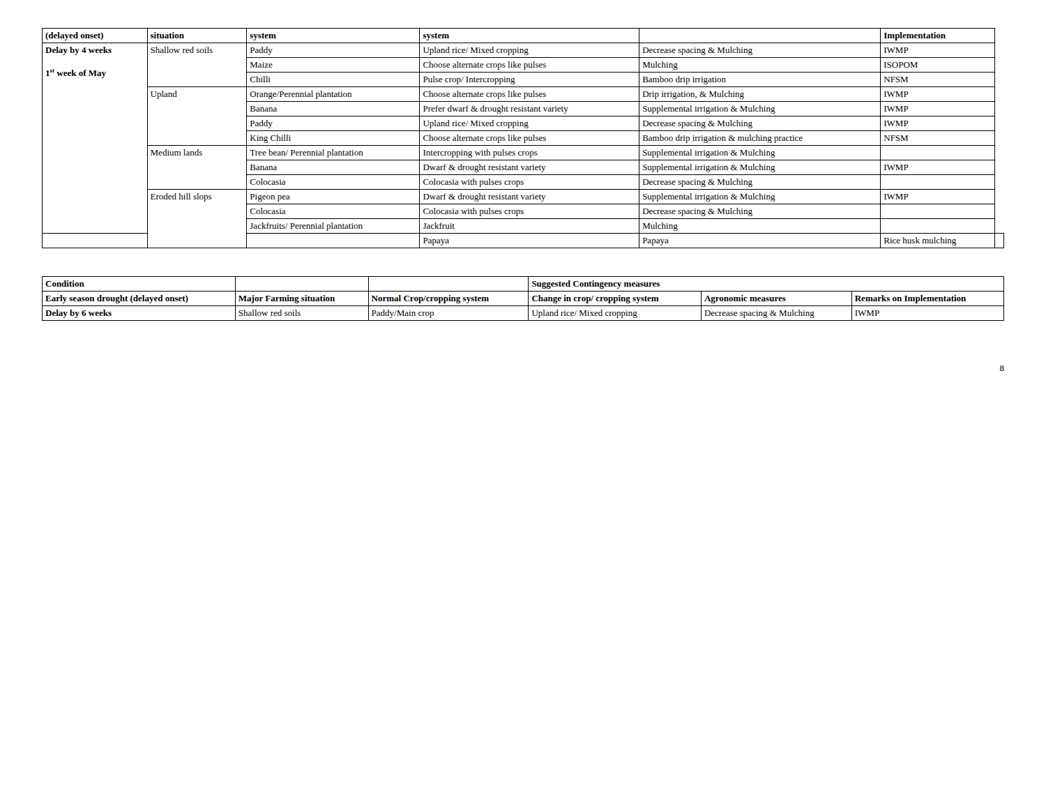| (delayed onset) | situation | system | system | | Implementation |
| Delay by 4 weeks 1 st week of May | Shallow red soils | Paddy | Upland rice/ Mixed cropping | Decrease spacing & Mulching | IWMP |
| Maize | Choose alternate crops like pulses | Mulching | ISOPOM |
| Chilli | Pulse crop/ Intercropping | Bamboo drip irrigation | NFSM |
| Upland | Orange/Perennial plantation | Choose alternate crops like pulses | Drip irrigation, & Mulching | IWMP |
| Banana | Prefer dwarf & drought resistant variety | Supplemental irrigation & Mulching | IWMP |
| Paddy | Upland rice/ Mixed cropping | Decrease spacing & Mulching | IWMP |
| King Chilli | Choose alternate crops like pulses | Bamboo drip irrigation & mulching practice | NFSM |
| Medium lands | Tree bean/ Perennial plantation | Intercropping with pulses crops | Supplemental irrigation & Mulching | |
| Banana | Dwarf & drought resistant variety | Supplemental irrigation & Mulching | IWMP |
| Colocasia | Colocasia with pulses crops | Decrease spacing & Mulching | |
| Eroded hill slops | Pigeon pea | Dwarf & drought resistant variety | Supplemental irrigation & Mulching | IWMP |
| Colocasia | Colocasia with pulses crops | Decrease spacing & Mulching | |
| Jackfruits/ Perennial plantation | Jackfruit | Mulching | |
| | | Papaya | Papaya | Rice husk mulching | |
| Condition | | | Suggested Contingency measures |
| Early season drought (delayed onset) | Major Farming situation | Normal Crop/cropping system | Change in crop/ cropping system | Agronomic measures | Remarks on Implementation |
| Delay by 6 weeks | Shallow red soils | Paddy/Main crop | Upland rice/ Mixed cropping | Decrease spacing & Mulching | IWMP |
8